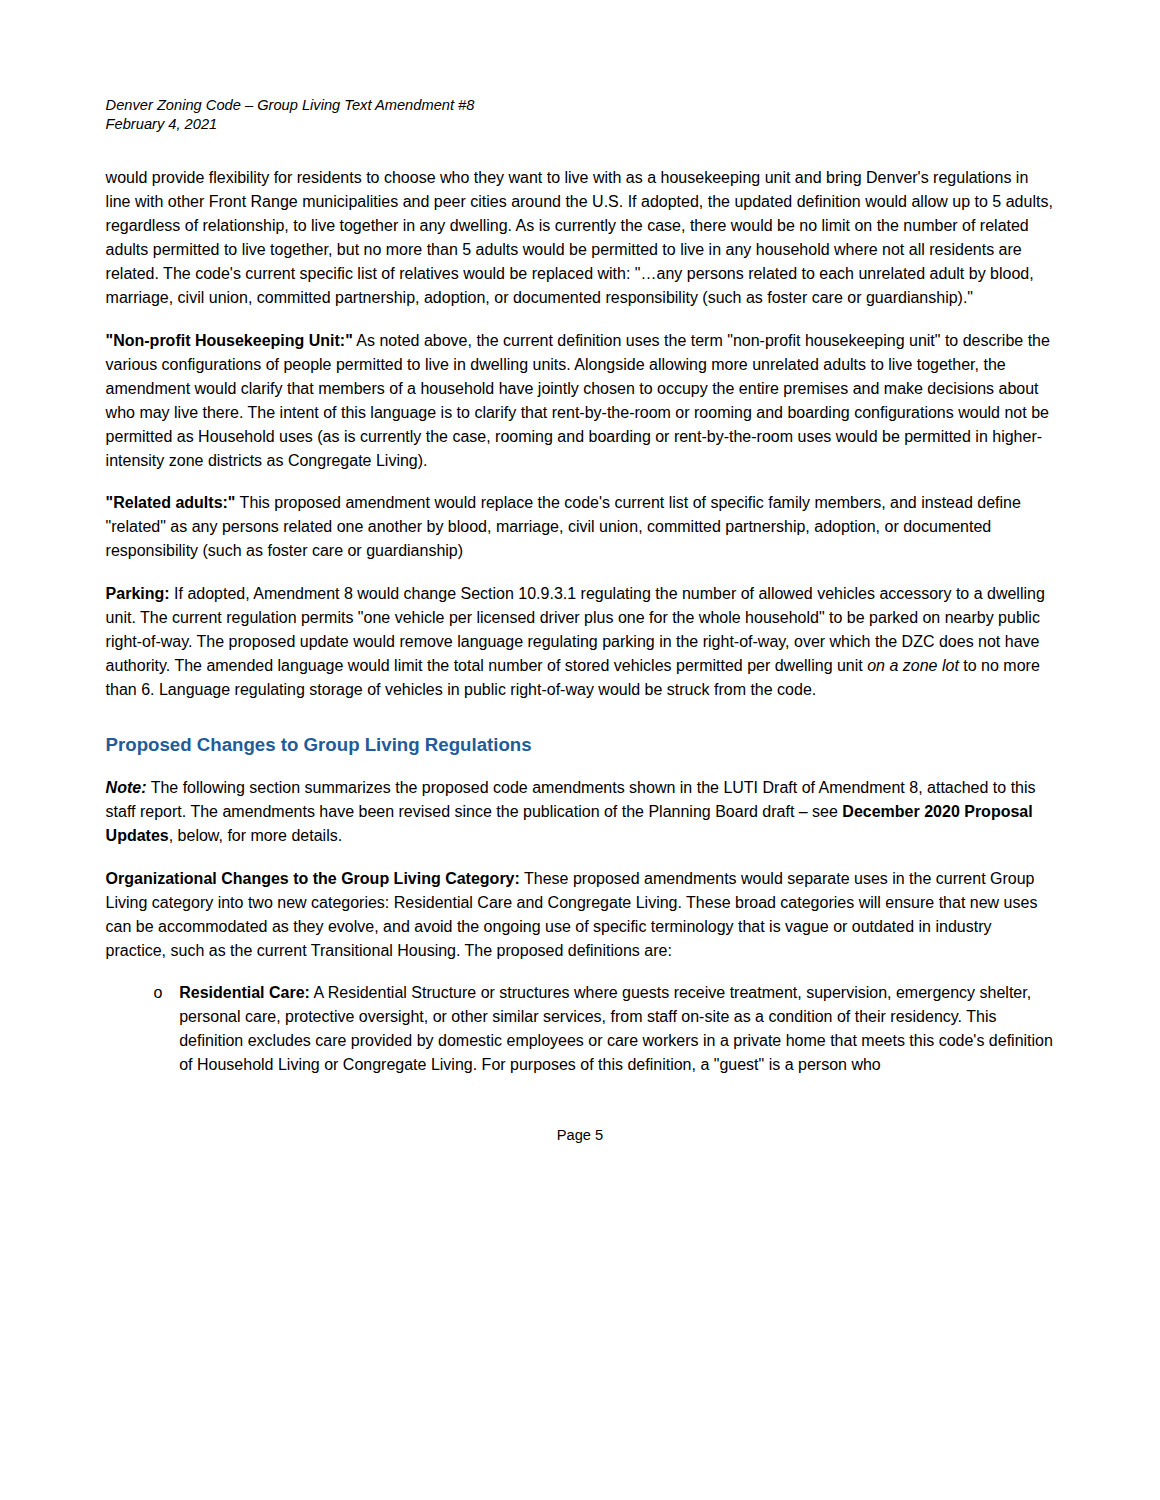Denver Zoning Code – Group Living Text Amendment #8
February 4, 2021
would provide flexibility for residents to choose who they want to live with as a housekeeping unit and bring Denver's regulations in line with other Front Range municipalities and peer cities around the U.S. If adopted, the updated definition would allow up to 5 adults, regardless of relationship, to live together in any dwelling. As is currently the case, there would be no limit on the number of related adults permitted to live together, but no more than 5 adults would be permitted to live in any household where not all residents are related. The code's current specific list of relatives would be replaced with: "…any persons related to each unrelated adult by blood, marriage, civil union, committed partnership, adoption, or documented responsibility (such as foster care or guardianship)."
"Non-profit Housekeeping Unit:" As noted above, the current definition uses the term "non-profit housekeeping unit" to describe the various configurations of people permitted to live in dwelling units. Alongside allowing more unrelated adults to live together, the amendment would clarify that members of a household have jointly chosen to occupy the entire premises and make decisions about who may live there. The intent of this language is to clarify that rent-by-the-room or rooming and boarding configurations would not be permitted as Household uses (as is currently the case, rooming and boarding or rent-by-the-room uses would be permitted in higher-intensity zone districts as Congregate Living).
"Related adults:" This proposed amendment would replace the code's current list of specific family members, and instead define "related" as any persons related one another by blood, marriage, civil union, committed partnership, adoption, or documented responsibility (such as foster care or guardianship)
Parking: If adopted, Amendment 8 would change Section 10.9.3.1 regulating the number of allowed vehicles accessory to a dwelling unit. The current regulation permits "one vehicle per licensed driver plus one for the whole household" to be parked on nearby public right-of-way. The proposed update would remove language regulating parking in the right-of-way, over which the DZC does not have authority. The amended language would limit the total number of stored vehicles permitted per dwelling unit on a zone lot to no more than 6. Language regulating storage of vehicles in public right-of-way would be struck from the code.
Proposed Changes to Group Living Regulations
Note: The following section summarizes the proposed code amendments shown in the LUTI Draft of Amendment 8, attached to this staff report. The amendments have been revised since the publication of the Planning Board draft – see December 2020 Proposal Updates, below, for more details.
Organizational Changes to the Group Living Category: These proposed amendments would separate uses in the current Group Living category into two new categories: Residential Care and Congregate Living. These broad categories will ensure that new uses can be accommodated as they evolve, and avoid the ongoing use of specific terminology that is vague or outdated in industry practice, such as the current Transitional Housing. The proposed definitions are:
oResidential Care: A Residential Structure or structures where guests receive treatment, supervision, emergency shelter, personal care, protective oversight, or other similar services, from staff on-site as a condition of their residency. This definition excludes care provided by domestic employees or care workers in a private home that meets this code's definition of Household Living or Congregate Living. For purposes of this definition, a "guest" is a person who
Page 5